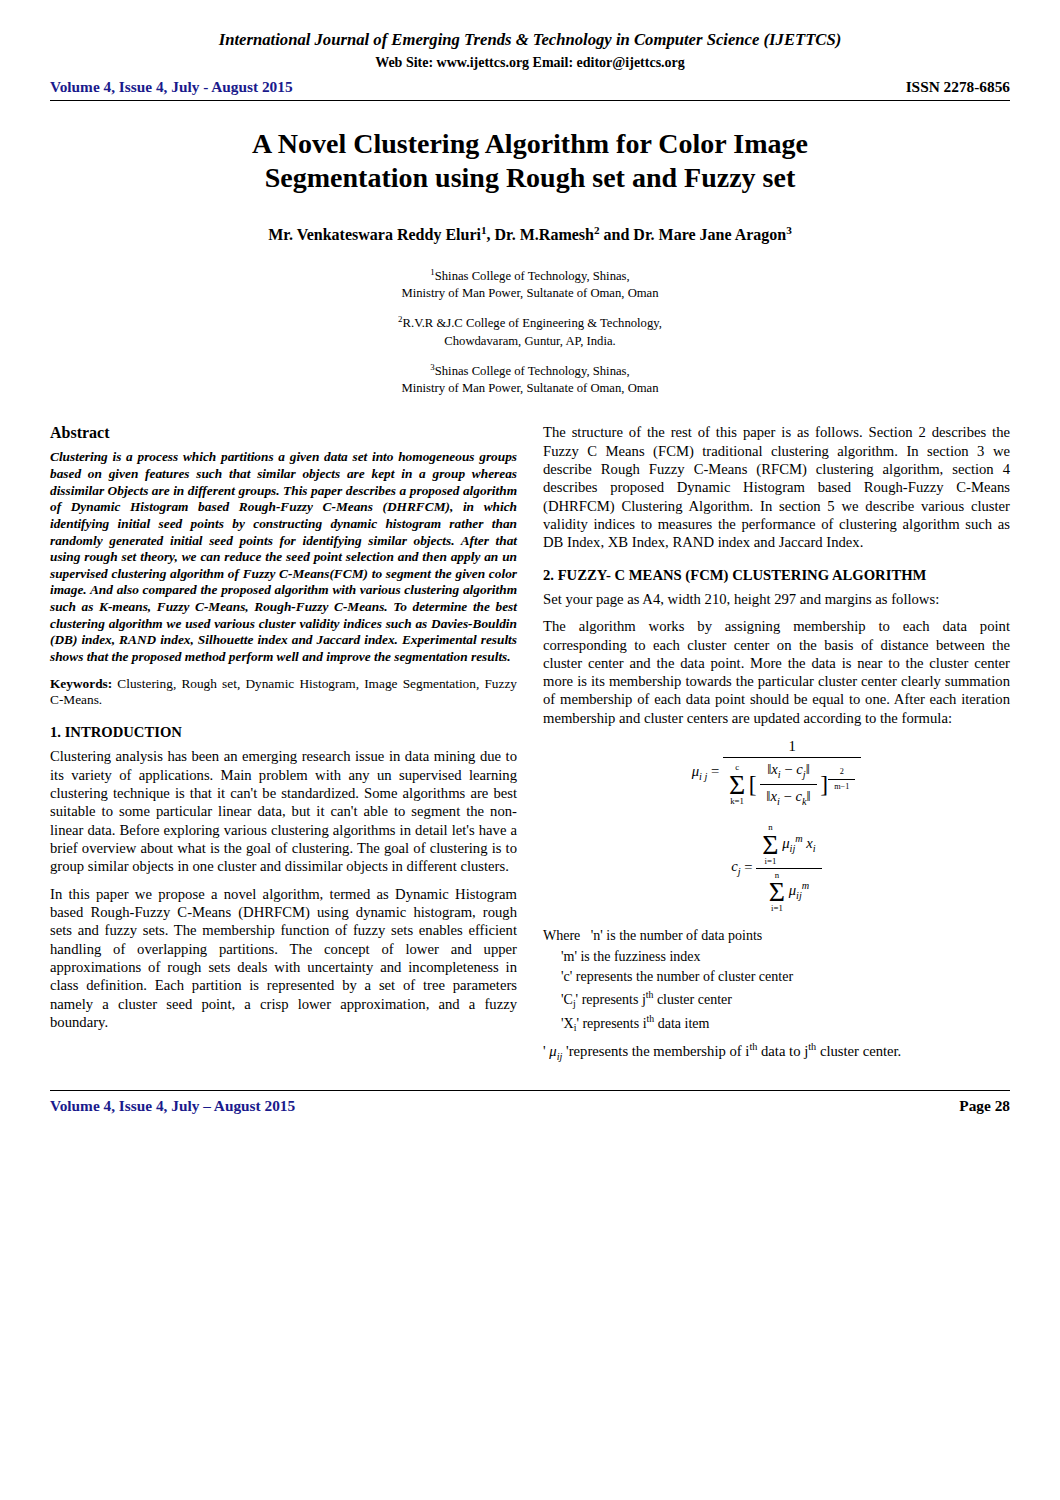International Journal of Emerging Trends & Technology in Computer Science (IJETTCS)
Web Site: www.ijettcs.org Email: editor@ijettcs.org
Volume 4, Issue 4, July - August 2015 ISSN 2278-6856
A Novel Clustering Algorithm for Color Image
Segmentation using Rough set and Fuzzy set
Mr. Venkateswara Reddy Eluri1, Dr. M.Ramesh2 and Dr. Mare Jane Aragon3
1Shinas College of Technology, Shinas,
Ministry of Man Power, Sultanate of Oman, Oman
2R.V.R &J.C College of Engineering & Technology,
Chowdavaram, Guntur, AP, India.
3Shinas College of Technology, Shinas,
Ministry of Man Power, Sultanate of Oman, Oman
Abstract
Clustering is a process which partitions a given data set into homogeneous groups based on given features such that similar objects are kept in a group whereas dissimilar Objects are in different groups. This paper describes a proposed algorithm of Dynamic Histogram based Rough-Fuzzy C-Means (DHRFCM), in which identifying initial seed points by constructing dynamic histogram rather than randomly generated initial seed points for identifying similar objects. After that using rough set theory, we can reduce the seed point selection and then apply an un supervised clustering algorithm of Fuzzy C-Means(FCM) to segment the given color image. And also compared the proposed algorithm with various clustering algorithm such as K-means, Fuzzy C-Means, Rough-Fuzzy C-Means. To determine the best clustering algorithm we used various cluster validity indices such as Davies-Bouldin (DB) index, RAND index, Silhouette index and Jaccard index. Experimental results shows that the proposed method perform well and improve the segmentation results.
Keywords: Clustering, Rough set, Dynamic Histogram, Image Segmentation, Fuzzy C-Means.
1. Introduction
Clustering analysis has been an emerging research issue in data mining due to its variety of applications. Main problem with any un supervised learning clustering technique is that it can't be standardized. Some algorithms are best suitable to some particular linear data, but it can't able to segment the non-linear data. Before exploring various clustering algorithms in detail let's have a brief overview about what is the goal of clustering. The goal of clustering is to group similar objects in one cluster and dissimilar objects in different clusters.
In this paper we propose a novel algorithm, termed as Dynamic Histogram based Rough-Fuzzy C-Means (DHRFCM) using dynamic histogram, rough sets and fuzzy sets. The membership function of fuzzy sets enables efficient handling of overlapping partitions. The concept of lower and upper approximations of rough sets deals with uncertainty and incompleteness in class definition. Each partition is represented by a set of tree parameters namely a cluster seed point, a crisp lower approximation, and a fuzzy boundary.
The structure of the rest of this paper is as follows. Section 2 describes the Fuzzy C Means (FCM) traditional clustering algorithm. In section 3 we describe Rough Fuzzy C-Means (RFCM) clustering algorithm, section 4 describes proposed Dynamic Histogram based Rough-Fuzzy C-Means (DHRFCM) Clustering Algorithm. In section 5 we describe various cluster validity indices to measures the performance of clustering algorithm such as DB Index, XB Index, RAND index and Jaccard Index.
2. Fuzzy- C Means (FCM) Clustering Algorithm
Set your page as A4, width 210, height 297 and margins as follows:
The algorithm works by assigning membership to each data point corresponding to each cluster center on the basis of distance between the cluster center and the data point. More the data is near to the cluster center more is its membership towards the particular cluster center clearly summation of membership of each data point should be equal to one. After each iteration membership and cluster centers are updated according to the formula:
μi j = 1 c Σ k=1 [ ‖xi − cj‖ ‖xi − ck‖ ]2 m−1
cj = n Σ i=1 μijm xi n Σ i=1 μijm
Where 'n' is the number of data points
'm' is the fuzziness index
'c' represents the number of cluster center
'Cj' represents jth cluster center
'Xi' represents ith data item
' μij 'represents the membership of ith data to jth cluster center.
Volume 4, Issue 4, July – August 2015 Page 28